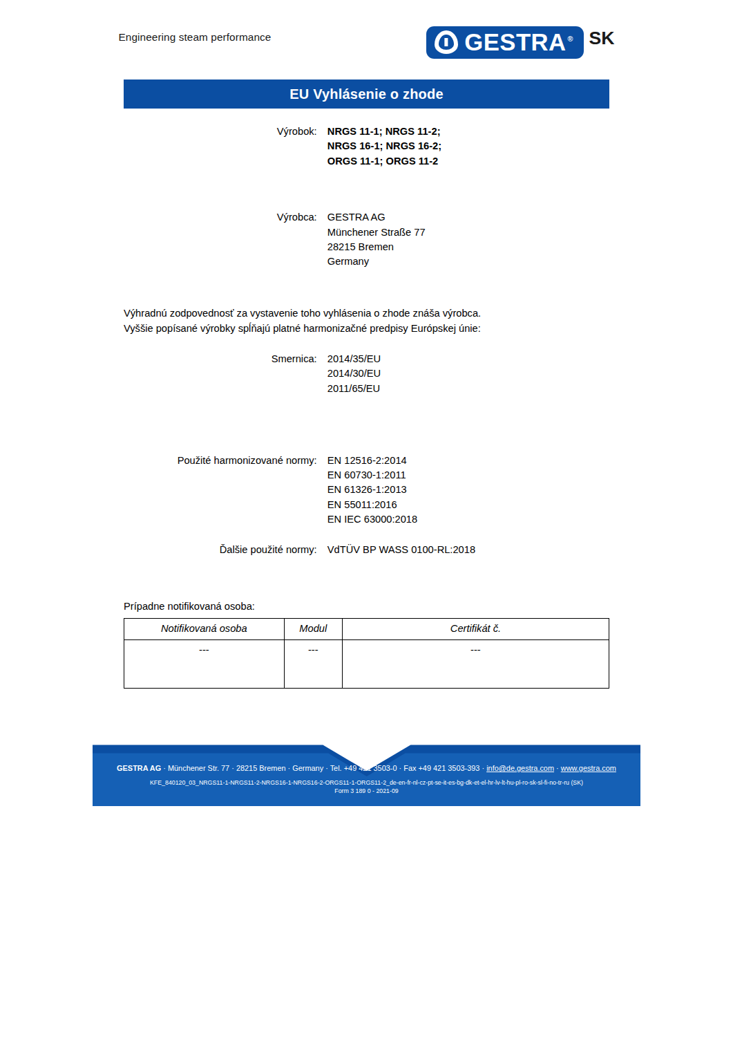Engineering steam performance
GESTRA®
SK
EU Vyhlásenie o zhode
Výrobok:
NRGS 11-1; NRGS 11-2;
NRGS 16-1; NRGS 16-2;
ORGS 11-1; ORGS 11-2
Výrobca:
GESTRA AG
Münchener Straße 77
28215 Bremen
Germany
Výhradnú zodpovednosť za vystavenie toho vyhlásenia o zhode znáša výrobca.
Vyššie popísané výrobky spĺňajú platné harmonizačné predpisy Európskej únie:
Smernica:
2014/35/EU
2014/30/EU
2011/65/EU
Použité harmonizované normy:
EN 12516-2:2014
EN 60730-1:2011
EN 61326-1:2013
EN 55011:2016
EN IEC 63000:2018
Ďalšie použité normy:
VdTÜV BP WASS 0100-RL:2018
Prípadne notifikovaná osoba:
| Notifikovaná osoba | Modul | Certifikát č. |
| --- | --- | --- |
| --- | --- | --- |
Bremen, 2022-05-06
(Originálny podpis pozri strana 1)
Dr.-Ing. Danuta Kohne
Head of Engineering
GESTRA AG · Münchener Str. 77 · 28215 Bremen · Germany · Tel. +49 421 3503-0 · Fax +49 421 3503-393 · info@de.gestra.com · www.gestra.com
KFE_840120_03_NRGS11-1-NRGS11-2-NRGS16-1-NRGS16-2-ORGS11-1-ORGS11-2_de-en-fr-nl-cz-pt-se-it-es-bg-dk-et-el-hr-lv-lt-hu-pl-ro-sk-sl-fi-no-tr-ru (SK)
Form 3 189 0 - 2021-09